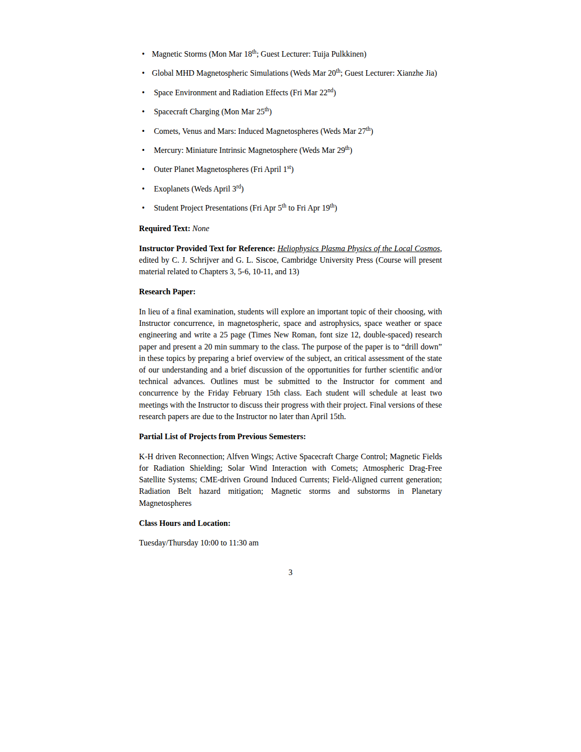Magnetic Storms (Mon Mar 18th; Guest Lecturer: Tuija Pulkkinen)
Global MHD Magnetospheric Simulations (Weds Mar 20th; Guest Lecturer: Xianzhe Jia)
Space Environment and Radiation Effects (Fri Mar 22nd)
Spacecraft Charging (Mon Mar 25th)
Comets, Venus and Mars: Induced Magnetospheres (Weds Mar 27th)
Mercury: Miniature Intrinsic Magnetosphere (Weds Mar 29th)
Outer Planet Magnetospheres (Fri April 1st)
Exoplanets (Weds April 3rd)
Student Project Presentations (Fri Apr 5th to Fri Apr 19th)
Required Text: None
Instructor Provided Text for Reference: Heliophysics Plasma Physics of the Local Cosmos, edited by C. J. Schrijver and G. L. Siscoe, Cambridge University Press (Course will present material related to Chapters 3, 5-6, 10-11, and 13)
Research Paper:
In lieu of a final examination, students will explore an important topic of their choosing, with Instructor concurrence, in magnetospheric, space and astrophysics, space weather or space engineering and write a 25 page (Times New Roman, font size 12, double-spaced) research paper and present a 20 min summary to the class. The purpose of the paper is to “drill down” in these topics by preparing a brief overview of the subject, an critical assessment of the state of our understanding and a brief discussion of the opportunities for further scientific and/or technical advances. Outlines must be submitted to the Instructor for comment and concurrence by the Friday February 15th class. Each student will schedule at least two meetings with the Instructor to discuss their progress with their project. Final versions of these research papers are due to the Instructor no later than April 15th.
Partial List of Projects from Previous Semesters:
K-H driven Reconnection; Alfven Wings; Active Spacecraft Charge Control; Magnetic Fields for Radiation Shielding; Solar Wind Interaction with Comets; Atmospheric Drag-Free Satellite Systems; CME-driven Ground Induced Currents; Field-Aligned current generation; Radiation Belt hazard mitigation; Magnetic storms and substorms in Planetary Magnetospheres
Class Hours and Location:
Tuesday/Thursday 10:00 to 11:30 am
3